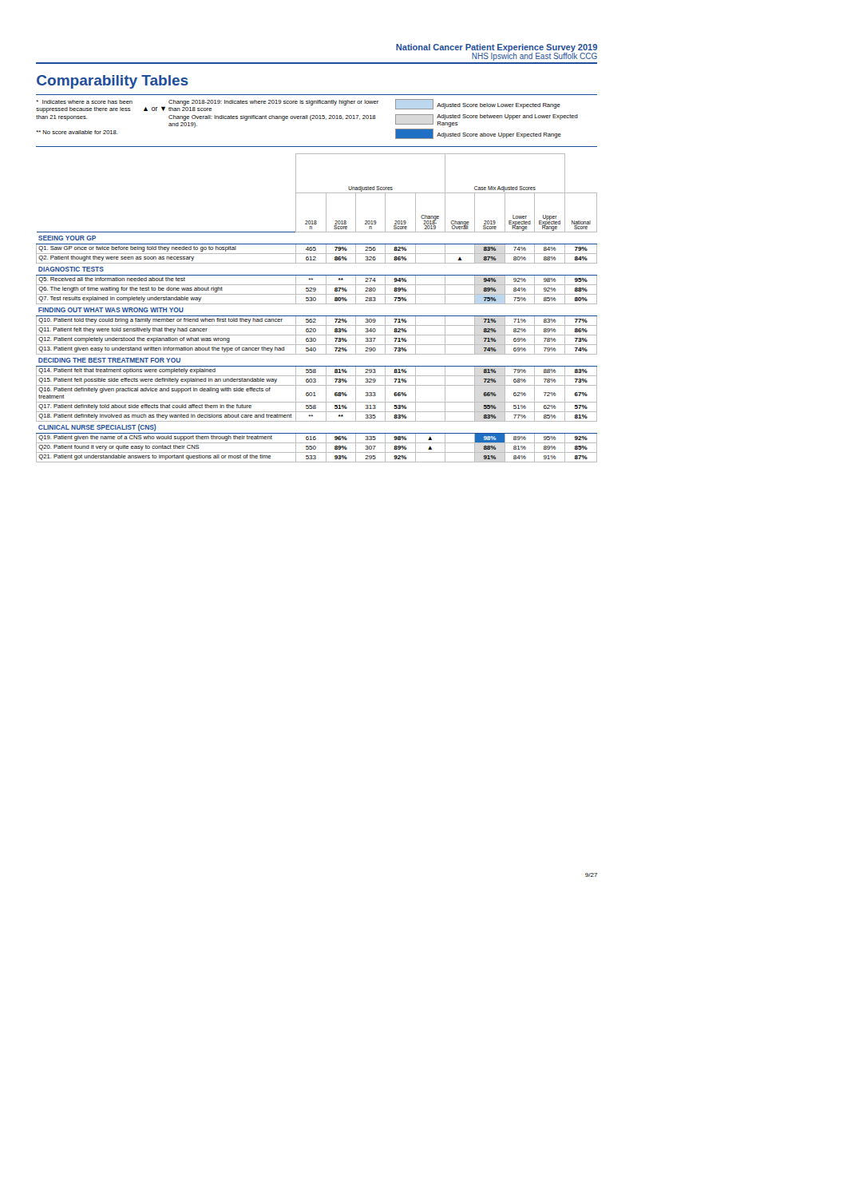National Cancer Patient Experience Survey 2019
NHS Ipswich and East Suffolk CCG
Comparability Tables
* Indicates where a score has been suppressed because there are less than 21 responses.
** No score available for 2018.
▲ or ▼
Change 2018-2019: Indicates where 2019 score is significantly higher or lower than 2018 score
Change Overall: Indicates significant change overall (2015, 2016, 2017, 2018 and 2019).
| | Adjusted Score below Lower Expected Range |
| | Adjusted Score between Upper and Lower Expected Ranges |
| | Adjusted Score above Upper Expected Range |
| | Unadjusted Scores | Case Mix Adjusted Scores | |
| --- | --- | --- | --- |
| | 2018 n | 2018 Score | 2019 n | 2019 Score | Change 2018- 2019 | Change Overall | 2019 Score | Lower Expected Range | Upper Expected Range | National Score |
| SEEING YOUR GP |
| Q1. Saw GP once or twice before being told they needed to go to hospital | 465 | 79% | 256 | 82% | | | 83% | 74% | 84% | 79% |
| Q2. Patient thought they were seen as soon as necessary | 612 | 86% | 326 | 86% | | ▲ | 87% | 80% | 88% | 84% |
| DIAGNOSTIC TESTS |
| Q5. Received all the information needed about the test | ** | ** | 274 | 94% | | | 94% | 92% | 98% | 95% |
| Q6. The length of time waiting for the test to be done was about right | 529 | 87% | 280 | 89% | | | 89% | 84% | 92% | 88% |
| Q7. Test results explained in completely understandable way | 530 | 80% | 283 | 75% | | | 75% | 75% | 85% | 80% |
| FINDING OUT WHAT WAS WRONG WITH YOU |
| Q10. Patient told they could bring a family member or friend when first told they had cancer | 562 | 72% | 309 | 71% | | | 71% | 71% | 83% | 77% |
| Q11. Patient felt they were told sensitively that they had cancer | 620 | 83% | 340 | 82% | | | 82% | 82% | 89% | 86% |
| Q12. Patient completely understood the explanation of what was wrong | 630 | 73% | 337 | 71% | | | 71% | 69% | 78% | 73% |
| Q13. Patient given easy to understand written information about the type of cancer they had | 540 | 72% | 290 | 73% | | | 74% | 69% | 79% | 74% |
| DECIDING THE BEST TREATMENT FOR YOU |
| Q14. Patient felt that treatment options were completely explained | 558 | 81% | 293 | 81% | | | 81% | 79% | 88% | 83% |
| Q15. Patient felt possible side effects were definitely explained in an understandable way | 603 | 73% | 329 | 71% | | | 72% | 68% | 78% | 73% |
| Q16. Patient definitely given practical advice and support in dealing with side effects of treatment | 601 | 68% | 333 | 66% | | | 66% | 62% | 72% | 67% |
| Q17. Patient definitely told about side effects that could affect them in the future | 558 | 51% | 313 | 53% | | | 55% | 51% | 62% | 57% |
| Q18. Patient definitely involved as much as they wanted in decisions about care and treatment | ** | ** | 335 | 83% | | | 83% | 77% | 85% | 81% |
| CLINICAL NURSE SPECIALIST (CNS) |
| Q19. Patient given the name of a CNS who would support them through their treatment | 616 | 96% | 335 | 98% | ▲ | | 98% | 89% | 95% | 92% |
| Q20. Patient found it very or quite easy to contact their CNS | 550 | 89% | 307 | 89% | ▲ | | 88% | 81% | 89% | 85% |
| Q21. Patient got understandable answers to important questions all or most of the time | 533 | 93% | 295 | 92% | | | 91% | 84% | 91% | 87% |
9/27